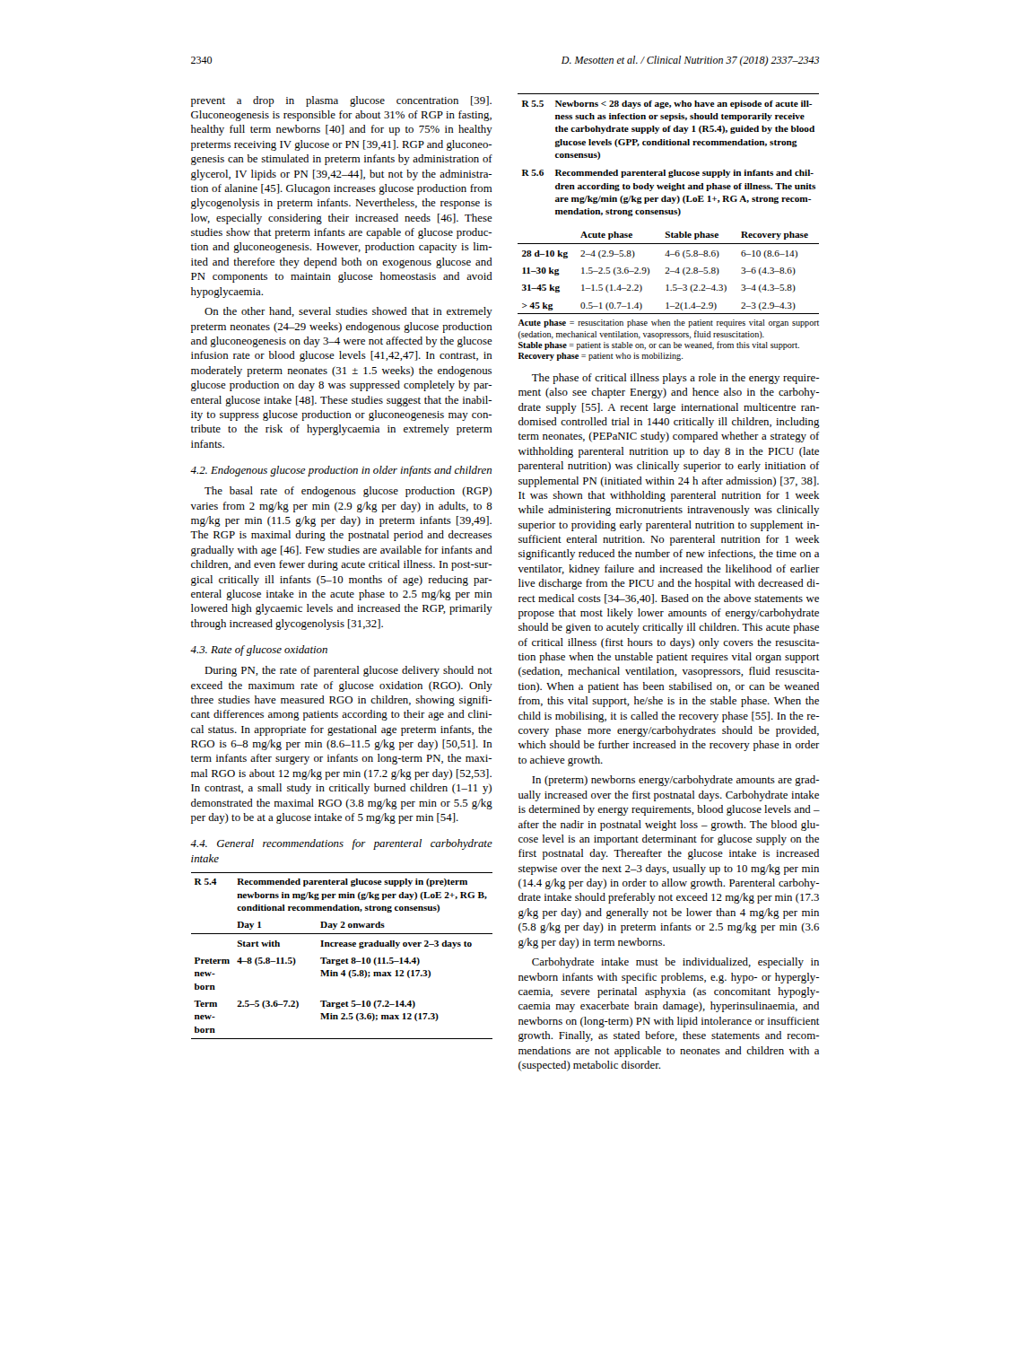2340
D. Mesotten et al. / Clinical Nutrition 37 (2018) 2337–2343
prevent a drop in plasma glucose concentration [39]. Gluconeogenesis is responsible for about 31% of RGP in fasting, healthy full term newborns [40] and for up to 75% in healthy preterms receiving IV glucose or PN [39,41]. RGP and gluconeogenesis can be stimulated in preterm infants by administration of glycerol, IV lipids or PN [39,42–44], but not by the administration of alanine [45]. Glucagon increases glucose production from glycogenolysis in preterm infants. Nevertheless, the response is low, especially considering their increased needs [46]. These studies show that preterm infants are capable of glucose production and gluconeogenesis. However, production capacity is limited and therefore they depend both on exogenous glucose and PN components to maintain glucose homeostasis and avoid hypoglycaemia.
On the other hand, several studies showed that in extremely preterm neonates (24–29 weeks) endogenous glucose production and gluconeogenesis on day 3–4 were not affected by the glucose infusion rate or blood glucose levels [41,42,47]. In contrast, in moderately preterm neonates (31 ± 1.5 weeks) the endogenous glucose production on day 8 was suppressed completely by parenteral glucose intake [48]. These studies suggest that the inability to suppress glucose production or gluconeogenesis may contribute to the risk of hyperglycaemia in extremely preterm infants.
4.2. Endogenous glucose production in older infants and children
The basal rate of endogenous glucose production (RGP) varies from 2 mg/kg per min (2.9 g/kg per day) in adults, to 8 mg/kg per min (11.5 g/kg per day) in preterm infants [39,49]. The RGP is maximal during the postnatal period and decreases gradually with age [46]. Few studies are available for infants and children, and even fewer during acute critical illness. In post-surgical critically ill infants (5–10 months of age) reducing parenteral glucose intake in the acute phase to 2.5 mg/kg per min lowered high glycaemic levels and increased the RGP, primarily through increased glycogenolysis [31,32].
4.3. Rate of glucose oxidation
During PN, the rate of parenteral glucose delivery should not exceed the maximum rate of glucose oxidation (RGO). Only three studies have measured RGO in children, showing significant differences among patients according to their age and clinical status. In appropriate for gestational age preterm infants, the RGO is 6–8 mg/kg per min (8.6–11.5 g/kg per day) [50,51]. In term infants after surgery or infants on long-term PN, the maximal RGO is about 12 mg/kg per min (17.2 g/kg per day) [52,53]. In contrast, a small study in critically burned children (1–11 y) demonstrated the maximal RGO (3.8 mg/kg per min or 5.5 g/kg per day) to be at a glucose intake of 5 mg/kg per min [54].
4.4. General recommendations for parenteral carbohydrate intake
| R 5.4 | Recommended parenteral glucose supply in (pre)term newborns in mg/kg per min (g/kg per day) (LoE 2+, RG B, conditional recommendation, strong consensus) |
| | Day 1 | Day 2 onwards |
| | Start with | Increase gradually over 2–3 days to |
| Preterm newborn | 4–8 (5.8–11.5) | Target 8–10 (11.5–14.4) Min 4 (5.8); max 12 (17.3) |
| Term newborn | 2.5–5 (3.6–7.2) | Target 5–10 (7.2–14.4) Min 2.5 (3.6); max 12 (17.3) |
| R 5.5 | Newborns < 28 days of age, who have an episode of acute illness such as infection or sepsis, should temporarily receive the carbohydrate supply of day 1 (R5.4), guided by the blood glucose levels (GPP, conditional recommendation, strong consensus) |
| R 5.6 | Recommended parenteral glucose supply in infants and children according to body weight and phase of illness. The units are mg/kg/min (g/kg per day) (LoE 1+, RG A, strong recommendation, strong consensus) |
| | Acute phase | Stable phase | Recovery phase |
| 28 d–10 kg | 2–4 (2.9–5.8) | 4–6 (5.8–8.6) | 6–10 (8.6–14) |
| 11–30 kg | 1.5–2.5 (3.6–2.9) | 2–4 (2.8–5.8) | 3–6 (4.3–8.6) |
| 31–45 kg | 1–1.5 (1.4–2.2) | 1.5–3 (2.2–4.3) | 3–4 (4.3–5.8) |
| > 45 kg | 0.5–1 (0.7–1.4) | 1–2(1.4–2.9) | 2–3 (2.9–4.3) |
Acute phase = resuscitation phase when the patient requires vital organ support (sedation, mechanical ventilation, vasopressors, fluid resuscitation).
Stable phase = patient is stable on, or can be weaned, from this vital support.
Recovery phase = patient who is mobilizing.
The phase of critical illness plays a role in the energy requirement (also see chapter Energy) and hence also in the carbohydrate supply [55]. A recent large international multicentre randomised controlled trial in 1440 critically ill children, including term neonates, (PEPaNIC study) compared whether a strategy of withholding parenteral nutrition up to day 8 in the PICU (late parenteral nutrition) was clinically superior to early initiation of supplemental PN (initiated within 24 h after admission) [37, 38]. It was shown that withholding parenteral nutrition for 1 week while administering micronutrients intravenously was clinically superior to providing early parenteral nutrition to supplement insufficient enteral nutrition. No parenteral nutrition for 1 week significantly reduced the number of new infections, the time on a ventilator, kidney failure and increased the likelihood of earlier live discharge from the PICU and the hospital with decreased direct medical costs [34–36,40]. Based on the above statements we propose that most likely lower amounts of energy/carbohydrate should be given to acutely critically ill children. This acute phase of critical illness (first hours to days) only covers the resuscitation phase when the unstable patient requires vital organ support (sedation, mechanical ventilation, vasopressors, fluid resuscitation). When a patient has been stabilised on, or can be weaned from, this vital support, he/she is in the stable phase. When the child is mobilising, it is called the recovery phase [55]. In the recovery phase more energy/carbohydrates should be provided, which should be further increased in the recovery phase in order to achieve growth.
In (preterm) newborns energy/carbohydrate amounts are gradually increased over the first postnatal days. Carbohydrate intake is determined by energy requirements, blood glucose levels and – after the nadir in postnatal weight loss – growth. The blood glucose level is an important determinant for glucose supply on the first postnatal day. Thereafter the glucose intake is increased stepwise over the next 2–3 days, usually up to 10 mg/kg per min (14.4 g/kg per day) in order to allow growth. Parenteral carbohydrate intake should preferably not exceed 12 mg/kg per min (17.3 g/kg per day) and generally not be lower than 4 mg/kg per min (5.8 g/kg per day) in preterm infants or 2.5 mg/kg per min (3.6 g/kg per day) in term newborns.
Carbohydrate intake must be individualized, especially in newborn infants with specific problems, e.g. hypo- or hyperglycaemia, severe perinatal asphyxia (as concomitant hypoglycaemia may exacerbate brain damage), hyperinsulinaemia, and newborns on (long-term) PN with lipid intolerance or insufficient growth. Finally, as stated before, these statements and recommendations are not applicable to neonates and children with a (suspected) metabolic disorder.